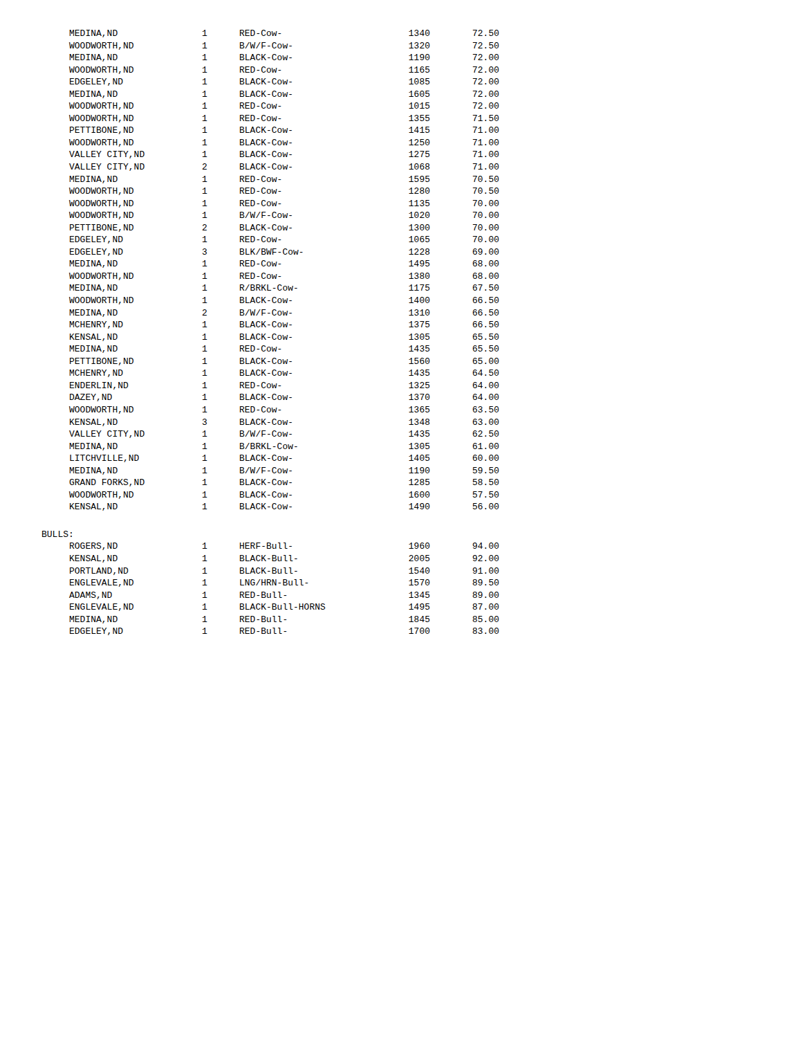| MEDINA,ND | 1 | RED-Cow- | 1340 | 72.50 |
| WOODWORTH,ND | 1 | B/W/F-Cow- | 1320 | 72.50 |
| MEDINA,ND | 1 | BLACK-Cow- | 1190 | 72.00 |
| WOODWORTH,ND | 1 | RED-Cow- | 1165 | 72.00 |
| EDGELEY,ND | 1 | BLACK-Cow- | 1085 | 72.00 |
| MEDINA,ND | 1 | BLACK-Cow- | 1605 | 72.00 |
| WOODWORTH,ND | 1 | RED-Cow- | 1015 | 72.00 |
| WOODWORTH,ND | 1 | RED-Cow- | 1355 | 71.50 |
| PETTIBONE,ND | 1 | BLACK-Cow- | 1415 | 71.00 |
| WOODWORTH,ND | 1 | BLACK-Cow- | 1250 | 71.00 |
| VALLEY CITY,ND | 1 | BLACK-Cow- | 1275 | 71.00 |
| VALLEY CITY,ND | 2 | BLACK-Cow- | 1068 | 71.00 |
| MEDINA,ND | 1 | RED-Cow- | 1595 | 70.50 |
| WOODWORTH,ND | 1 | RED-Cow- | 1280 | 70.50 |
| WOODWORTH,ND | 1 | RED-Cow- | 1135 | 70.00 |
| WOODWORTH,ND | 1 | B/W/F-Cow- | 1020 | 70.00 |
| PETTIBONE,ND | 2 | BLACK-Cow- | 1300 | 70.00 |
| EDGELEY,ND | 1 | RED-Cow- | 1065 | 70.00 |
| EDGELEY,ND | 3 | BLK/BWF-Cow- | 1228 | 69.00 |
| MEDINA,ND | 1 | RED-Cow- | 1495 | 68.00 |
| WOODWORTH,ND | 1 | RED-Cow- | 1380 | 68.00 |
| MEDINA,ND | 1 | R/BRKL-Cow- | 1175 | 67.50 |
| WOODWORTH,ND | 1 | BLACK-Cow- | 1400 | 66.50 |
| MEDINA,ND | 2 | B/W/F-Cow- | 1310 | 66.50 |
| MCHENRY,ND | 1 | BLACK-Cow- | 1375 | 66.50 |
| KENSAL,ND | 1 | BLACK-Cow- | 1305 | 65.50 |
| MEDINA,ND | 1 | RED-Cow- | 1435 | 65.50 |
| PETTIBONE,ND | 1 | BLACK-Cow- | 1560 | 65.00 |
| MCHENRY,ND | 1 | BLACK-Cow- | 1435 | 64.50 |
| ENDERLIN,ND | 1 | RED-Cow- | 1325 | 64.00 |
| DAZEY,ND | 1 | BLACK-Cow- | 1370 | 64.00 |
| WOODWORTH,ND | 1 | RED-Cow- | 1365 | 63.50 |
| KENSAL,ND | 3 | BLACK-Cow- | 1348 | 63.00 |
| VALLEY CITY,ND | 1 | B/W/F-Cow- | 1435 | 62.50 |
| MEDINA,ND | 1 | B/BRKL-Cow- | 1305 | 61.00 |
| LITCHVILLE,ND | 1 | BLACK-Cow- | 1405 | 60.00 |
| MEDINA,ND | 1 | B/W/F-Cow- | 1190 | 59.50 |
| GRAND FORKS,ND | 1 | BLACK-Cow- | 1285 | 58.50 |
| WOODWORTH,ND | 1 | BLACK-Cow- | 1600 | 57.50 |
| KENSAL,ND | 1 | BLACK-Cow- | 1490 | 56.00 |
| BULLS: |
| ROGERS,ND | 1 | HERF-Bull- | 1960 | 94.00 |
| KENSAL,ND | 1 | BLACK-Bull- | 2005 | 92.00 |
| PORTLAND,ND | 1 | BLACK-Bull- | 1540 | 91.00 |
| ENGLEVALE,ND | 1 | LNG/HRN-Bull- | 1570 | 89.50 |
| ADAMS,ND | 1 | RED-Bull- | 1345 | 89.00 |
| ENGLEVALE,ND | 1 | BLACK-Bull-HORNS | 1495 | 87.00 |
| MEDINA,ND | 1 | RED-Bull- | 1845 | 85.00 |
| EDGELEY,ND | 1 | RED-Bull- | 1700 | 83.00 |